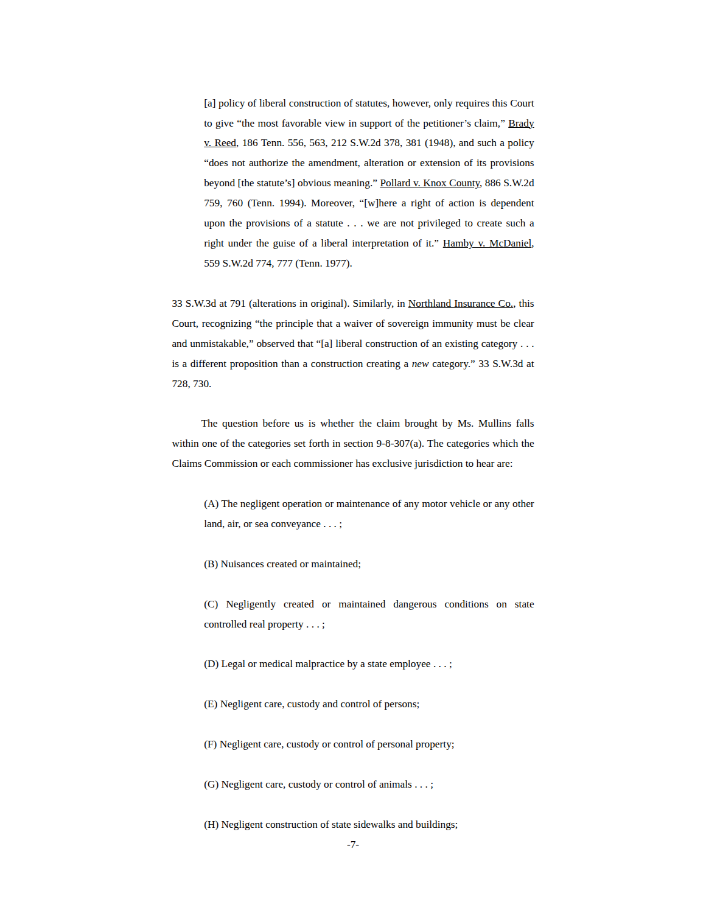[a] policy of liberal construction of statutes, however, only requires this Court to give “the most favorable view in support of the petitioner’s claim,” Brady v. Reed, 186 Tenn. 556, 563, 212 S.W.2d 378, 381 (1948), and such a policy “does not authorize the amendment, alteration or extension of its provisions beyond [the statute’s] obvious meaning.” Pollard v. Knox County, 886 S.W.2d 759, 760 (Tenn. 1994). Moreover, “[w]here a right of action is dependent upon the provisions of a statute . . . we are not privileged to create such a right under the guise of a liberal interpretation of it.” Hamby v. McDaniel, 559 S.W.2d 774, 777 (Tenn. 1977).
33 S.W.3d at 791 (alterations in original). Similarly, in Northland Insurance Co., this Court, recognizing “the principle that a waiver of sovereign immunity must be clear and unmistakable,” observed that “[a] liberal construction of an existing category . . . is a different proposition than a construction creating a new category.” 33 S.W.3d at 728, 730.
The question before us is whether the claim brought by Ms. Mullins falls within one of the categories set forth in section 9-8-307(a). The categories which the Claims Commission or each commissioner has exclusive jurisdiction to hear are:
(A) The negligent operation or maintenance of any motor vehicle or any other land, air, or sea conveyance . . . ;
(B) Nuisances created or maintained;
(C) Negligently created or maintained dangerous conditions on state controlled real property . . . ;
(D) Legal or medical malpractice by a state employee . . . ;
(E) Negligent care, custody and control of persons;
(F) Negligent care, custody or control of personal property;
(G) Negligent care, custody or control of animals . . . ;
(H) Negligent construction of state sidewalks and buildings;
-7-